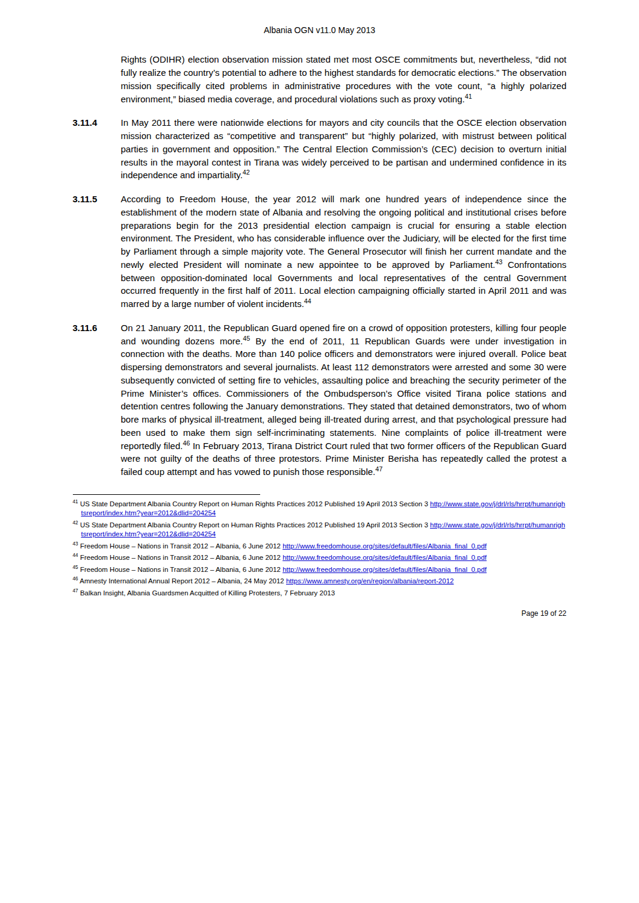Albania OGN v11.0 May 2013
Rights (ODIHR) election observation mission stated met most OSCE commitments but, nevertheless, “did not fully realize the country’s potential to adhere to the highest standards for democratic elections.” The observation mission specifically cited problems in administrative procedures with the vote count, “a highly polarized environment,” biased media coverage, and procedural violations such as proxy voting.41
3.11.4
In May 2011 there were nationwide elections for mayors and city councils that the OSCE election observation mission characterized as “competitive and transparent” but “highly polarized, with mistrust between political parties in government and opposition.” The Central Election Commission’s (CEC) decision to overturn initial results in the mayoral contest in Tirana was widely perceived to be partisan and undermined confidence in its independence and impartiality.42
3.11.5
According to Freedom House, the year 2012 will mark one hundred years of independence since the establishment of the modern state of Albania and resolving the ongoing political and institutional crises before preparations begin for the 2013 presidential election campaign is crucial for ensuring a stable election environment. The President, who has considerable influence over the Judiciary, will be elected for the first time by Parliament through a simple majority vote. The General Prosecutor will finish her current mandate and the newly elected President will nominate a new appointee to be approved by Parliament.43 Confrontations between opposition-dominated local Governments and local representatives of the central Government occurred frequently in the first half of 2011. Local election campaigning officially started in April 2011 and was marred by a large number of violent incidents.44
3.11.6
On 21 January 2011, the Republican Guard opened fire on a crowd of opposition protesters, killing four people and wounding dozens more.45 By the end of 2011, 11 Republican Guards were under investigation in connection with the deaths. More than 140 police officers and demonstrators were injured overall. Police beat dispersing demonstrators and several journalists. At least 112 demonstrators were arrested and some 30 were subsequently convicted of setting fire to vehicles, assaulting police and breaching the security perimeter of the Prime Minister’s offices. Commissioners of the Ombudsperson’s Office visited Tirana police stations and detention centres following the January demonstrations. They stated that detained demonstrators, two of whom bore marks of physical ill-treatment, alleged being ill-treated during arrest, and that psychological pressure had been used to make them sign self-incriminating statements. Nine complaints of police ill-treatment were reportedly filed.46 In February 2013, Tirana District Court ruled that two former officers of the Republican Guard were not guilty of the deaths of three protestors. Prime Minister Berisha has repeatedly called the protest a failed coup attempt and has vowed to punish those responsible.47
41 US State Department Albania Country Report on Human Rights Practices 2012 Published 19 April 2013 Section 3 http://www.state.gov/j/drl/rls/hrrpt/humanrightsreport/index.htm?year=2012&dlid=204254
42 US State Department Albania Country Report on Human Rights Practices 2012 Published 19 April 2013 Section 3 http://www.state.gov/j/drl/rls/hrrpt/humanrightsreport/index.htm?year=2012&dlid=204254
43 Freedom House – Nations in Transit 2012 – Albania, 6 June 2012 http://www.freedomhouse.org/sites/default/files/Albania_final_0.pdf
44 Freedom House – Nations in Transit 2012 – Albania, 6 June 2012 http://www.freedomhouse.org/sites/default/files/Albania_final_0.pdf
45 Freedom House – Nations in Transit 2012 – Albania, 6 June 2012 http://www.freedomhouse.org/sites/default/files/Albania_final_0.pdf
46 Amnesty International Annual Report 2012 – Albania, 24 May 2012 https://www.amnesty.org/en/region/albania/report-2012
47 Balkan Insight, Albania Guardsmen Acquitted of Killing Protesters, 7 February 2013
Page 19 of 22